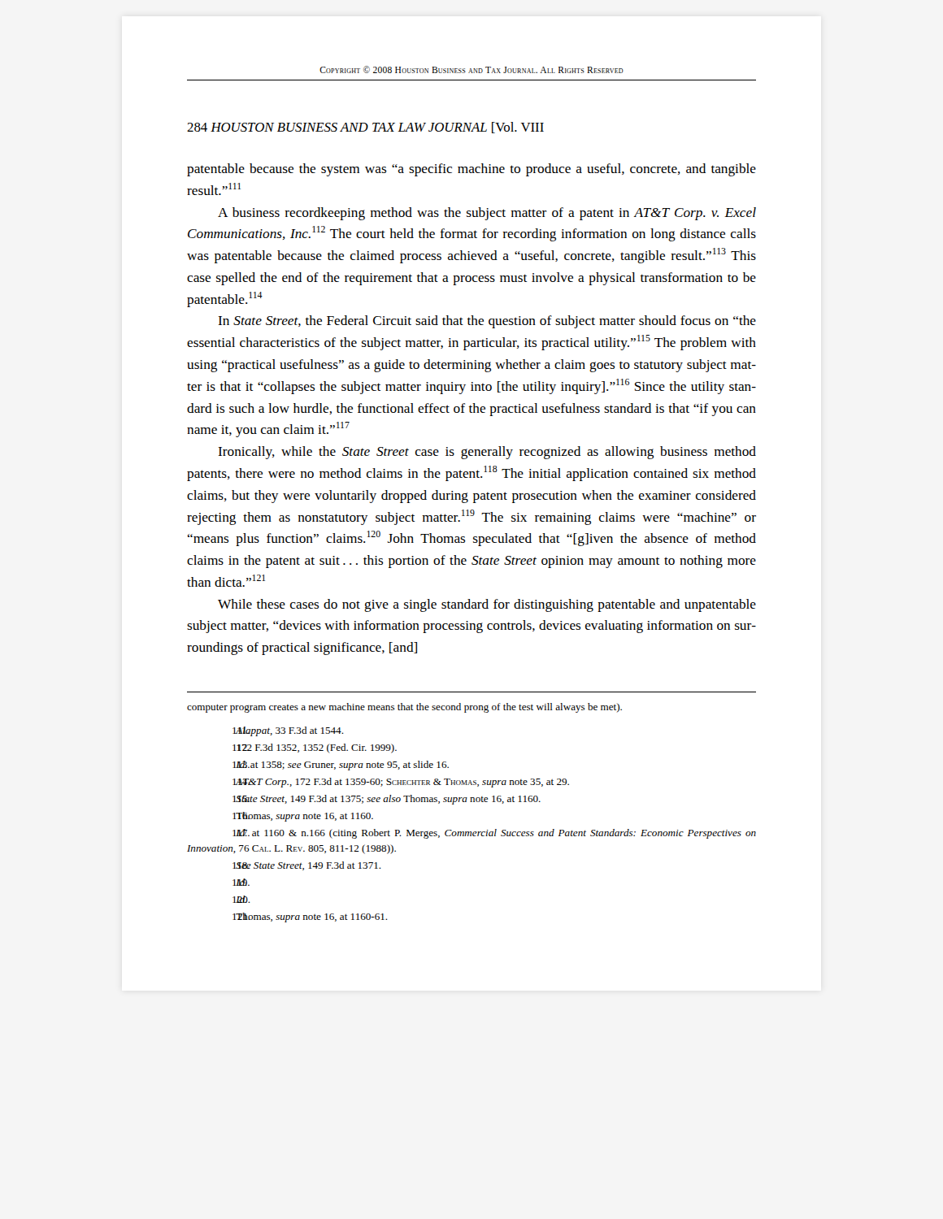Copyright © 2008 Houston Business and Tax Journal. All Rights Reserved
284 HOUSTON BUSINESS AND TAX LAW JOURNAL [Vol. VIII
patentable because the system was “a specific machine to produce a useful, concrete, and tangible result.”111
A business recordkeeping method was the subject matter of a patent in AT&T Corp. v. Excel Communications, Inc.112 The court held the format for recording information on long distance calls was patentable because the claimed process achieved a “useful, concrete, tangible result.”113 This case spelled the end of the requirement that a process must involve a physical transformation to be patentable.114
In State Street, the Federal Circuit said that the question of subject matter should focus on “the essential characteristics of the subject matter, in particular, its practical utility.”115 The problem with using “practical usefulness” as a guide to determining whether a claim goes to statutory subject matter is that it “collapses the subject matter inquiry into [the utility inquiry].”116 Since the utility standard is such a low hurdle, the functional effect of the practical usefulness standard is that “if you can name it, you can claim it.”117
Ironically, while the State Street case is generally recognized as allowing business method patents, there were no method claims in the patent.118 The initial application contained six method claims, but they were voluntarily dropped during patent prosecution when the examiner considered rejecting them as nonstatutory subject matter.119 The six remaining claims were “machine” or “means plus function” claims.120 John Thomas speculated that “[g]iven the absence of method claims in the patent at suit . . . this portion of the State Street opinion may amount to nothing more than dicta.”121
While these cases do not give a single standard for distinguishing patentable and unpatentable subject matter, “devices with information processing controls, devices evaluating information on surroundings of practical significance, [and]
computer program creates a new machine means that the second prong of the test will always be met).
Alappat, 33 F.3d at 1544.
172 F.3d 1352, 1352 (Fed. Cir. 1999).
Id. at 1358; see Gruner, supra note 95, at slide 16.
AT&T Corp., 172 F.3d at 1359-60; Schechter & Thomas, supra note 35, at 29.
State Street, 149 F.3d at 1375; see also Thomas, supra note 16, at 1160.
Thomas, supra note 16, at 1160.
Id. at 1160 & n.166 (citing Robert P. Merges, Commercial Success and Patent Standards: Economic Perspectives on Innovation, 76 Cal. L. Rev. 805, 811-12 (1988)).
See State Street, 149 F.3d at 1371.
Id.
Id.
Thomas, supra note 16, at 1160-61.